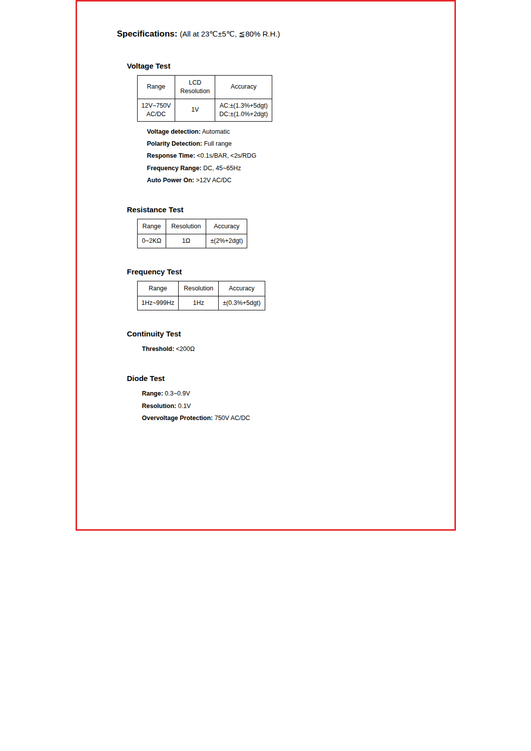Specifications: (All at 23℃±5℃, ≦80% R.H.)
Voltage Test
| Range | LCD Resolution | Accuracy |
| 12V~750V AC/DC | 1V | AC:±(1.3%+5dgt) DC:±(1.0%+2dgt) |
Voltage detection: Automatic
Polarity Detection: Full range
Response Time: <0.1s/BAR, <2s/RDG
Frequency Range: DC, 45~65Hz
Auto Power On: >12V AC/DC
Resistance Test
| Range | Resolution | Accuracy |
| 0~2KΩ | 1Ω | ±(2%+2dgt) |
Frequency Test
| Range | Resolution | Accuracy |
| 1Hz~999Hz | 1Hz | ±(0.3%+5dgt) |
Continuity Test
Threshold: <200Ω
Diode Test
Range: 0.3~0.9V
Resolution: 0.1V
Overvoltage Protection: 750V AC/DC